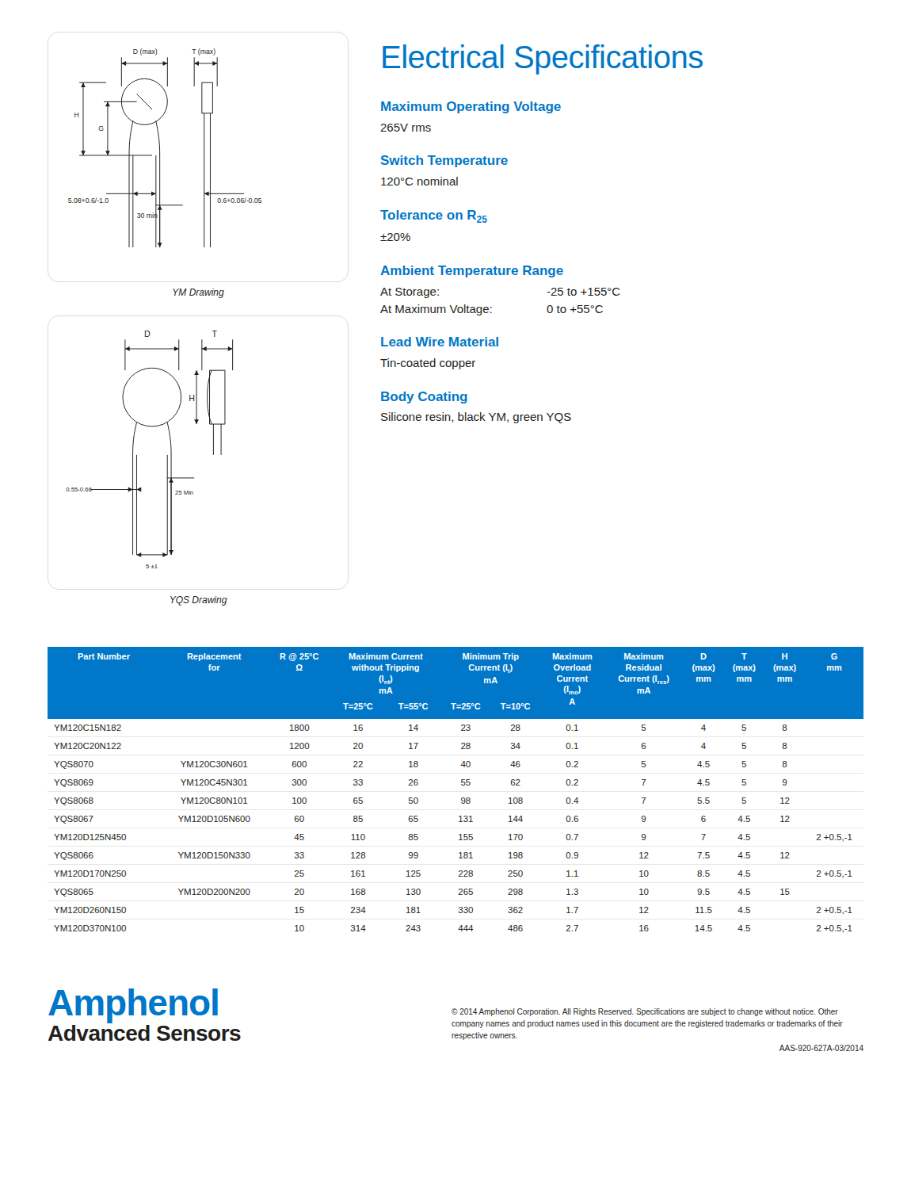D (max) T (max) H G 5.08+0.6/-1.0 0.6+0.06/-0.05 30 min
YM Drawing
D T H 0.55-0.66 25 Min 5 ±1
YQS Drawing
Electrical Specifications
Maximum Operating Voltage
265V rms
Switch Temperature
120°C nominal
Tolerance on R25
±20%
Ambient Temperature Range
At Storage:-25 to +155°C
At Maximum Voltage: 0 to +55°C
Lead Wire Material
Tin-coated copper
Body Coating
Silicone resin, black YM, green YQS
| Part Number | Replacement for | R @ 25°C Ω | Maximum Current without Tripping (I nt ) mA | Minimum Trip Current (I t ) mA | Maximum Overload Current (I mo ) A | Maximum Residual Current (I res ) mA | D (max) mm | T (max) mm | H (max) mm | G mm |
| --- | --- | --- | --- | --- | --- | --- | --- | --- | --- | --- |
| T=25°C | T=55°C | T=25°C | T=10°C |
| YM120C15N182 | | 1800 | 16 | 14 | 23 | 28 | 0.1 | 5 | 4 | 5 | 8 | |
| YM120C20N122 | | 1200 | 20 | 17 | 28 | 34 | 0.1 | 6 | 4 | 5 | 8 | |
| YQS8070 | YM120C30N601 | 600 | 22 | 18 | 40 | 46 | 0.2 | 5 | 4.5 | 5 | 8 | |
| YQS8069 | YM120C45N301 | 300 | 33 | 26 | 55 | 62 | 0.2 | 7 | 4.5 | 5 | 9 | |
| YQS8068 | YM120C80N101 | 100 | 65 | 50 | 98 | 108 | 0.4 | 7 | 5.5 | 5 | 12 | |
| YQS8067 | YM120D105N600 | 60 | 85 | 65 | 131 | 144 | 0.6 | 9 | 6 | 4.5 | 12 | |
| YM120D125N450 | | 45 | 110 | 85 | 155 | 170 | 0.7 | 9 | 7 | 4.5 | | 2 +0.5,-1 |
| YQS8066 | YM120D150N330 | 33 | 128 | 99 | 181 | 198 | 0.9 | 12 | 7.5 | 4.5 | 12 | |
| YM120D170N250 | | 25 | 161 | 125 | 228 | 250 | 1.1 | 10 | 8.5 | 4.5 | | 2 +0.5,-1 |
| YQS8065 | YM120D200N200 | 20 | 168 | 130 | 265 | 298 | 1.3 | 10 | 9.5 | 4.5 | 15 | |
| YM120D260N150 | | 15 | 234 | 181 | 330 | 362 | 1.7 | 12 | 11.5 | 4.5 | | 2 +0.5,-1 |
| YM120D370N100 | | 10 | 314 | 243 | 444 | 486 | 2.7 | 16 | 14.5 | 4.5 | | 2 +0.5,-1 |
Amphenol
Advanced Sensors
© 2014 Amphenol Corporation. All Rights Reserved. Specifications are subject to change without notice. Other company names and product names used in this document are the registered trademarks or trademarks of their respective owners.
AAS-920-627A-03/2014